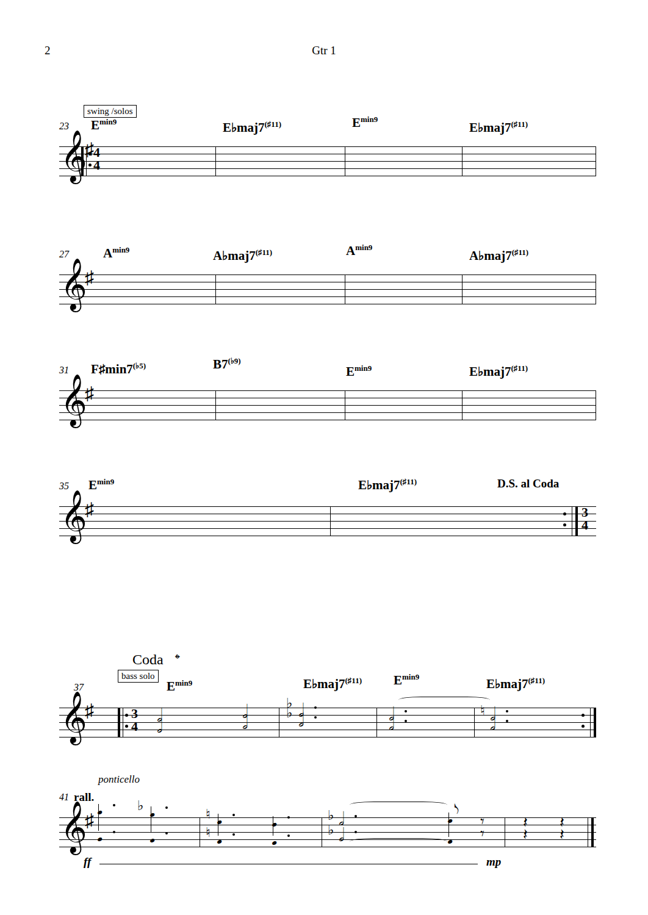2
Gtr 1
swing /solos
23
Emin9
E♭maj7(♯11)
Emin9
E♭maj7(♯11)
𝄞
♯
44
27
Amin9
A♭maj7(♯11)
Amin9
A♭maj7(♯11)
𝄞
♯
31
F♯min7(♭5)
B7(♭9)
Emin9
E♭maj7(♯11)
𝄞
♯
35
Emin9
E♭maj7(♯11)
D.S. al Coda
𝄞
♯
34
Coda
𝄌
bass solo
37
Emin9
E♭maj7(♯11)
Emin9
E♭maj7(♯11)
𝄞
♯
34
𝅗𝅥
𝅗𝅥
𝅗𝅥
𝅗𝅥
♭
♭
𝅗𝅥
𝅗𝅥
𝅗𝅥
𝅗𝅥
♮
𝅗𝅥
𝅗𝅥
ponticello
41
rall.
𝄞
♯
𝅘
𝅘
♭
𝅘
𝅘
♮
𝅘
♮
𝅘
𝅘
𝅘
♭
𝅗𝅥
♭
𝅗𝅥
𝅘
𝅮
𝅘
𝄾
𝄾
𝄽
𝄽
𝄽
𝄽
ff
mp